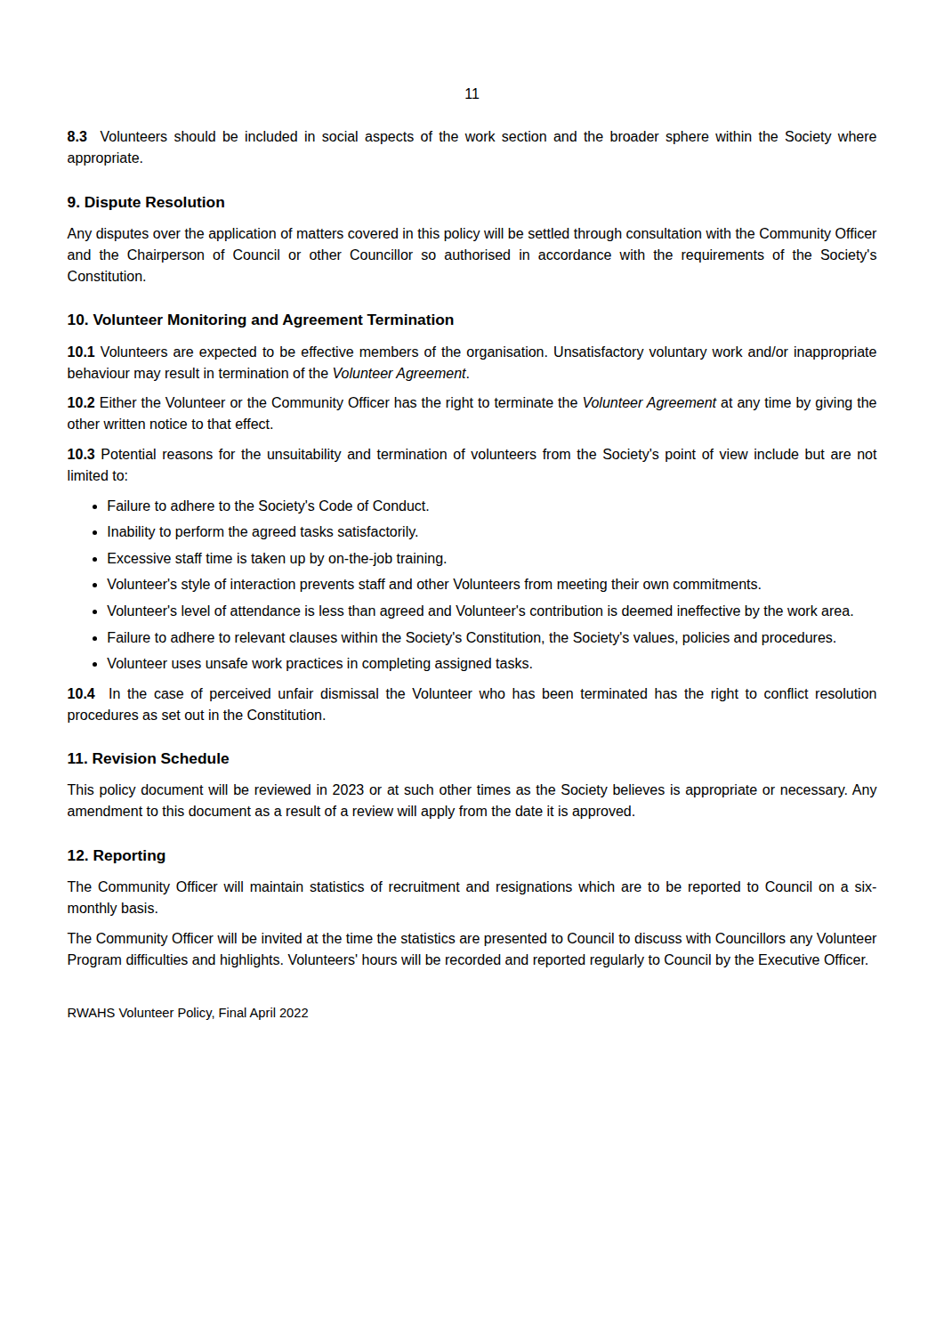11
8.3 Volunteers should be included in social aspects of the work section and the broader sphere within the Society where appropriate.
9. Dispute Resolution
Any disputes over the application of matters covered in this policy will be settled through consultation with the Community Officer and the Chairperson of Council or other Councillor so authorised in accordance with the requirements of the Society's Constitution.
10. Volunteer Monitoring and Agreement Termination
10.1 Volunteers are expected to be effective members of the organisation. Unsatisfactory voluntary work and/or inappropriate behaviour may result in termination of the Volunteer Agreement.
10.2 Either the Volunteer or the Community Officer has the right to terminate the Volunteer Agreement at any time by giving the other written notice to that effect.
10.3 Potential reasons for the unsuitability and termination of volunteers from the Society's point of view include but are not limited to:
Failure to adhere to the Society's Code of Conduct.
Inability to perform the agreed tasks satisfactorily.
Excessive staff time is taken up by on-the-job training.
Volunteer's style of interaction prevents staff and other Volunteers from meeting their own commitments.
Volunteer's level of attendance is less than agreed and Volunteer's contribution is deemed ineffective by the work area.
Failure to adhere to relevant clauses within the Society's Constitution, the Society's values, policies and procedures.
Volunteer uses unsafe work practices in completing assigned tasks.
10.4 In the case of perceived unfair dismissal the Volunteer who has been terminated has the right to conflict resolution procedures as set out in the Constitution.
11. Revision Schedule
This policy document will be reviewed in 2023 or at such other times as the Society believes is appropriate or necessary. Any amendment to this document as a result of a review will apply from the date it is approved.
12. Reporting
The Community Officer will maintain statistics of recruitment and resignations which are to be reported to Council on a six-monthly basis.
The Community Officer will be invited at the time the statistics are presented to Council to discuss with Councillors any Volunteer Program difficulties and highlights. Volunteers' hours will be recorded and reported regularly to Council by the Executive Officer.
RWAHS Volunteer Policy, Final April 2022